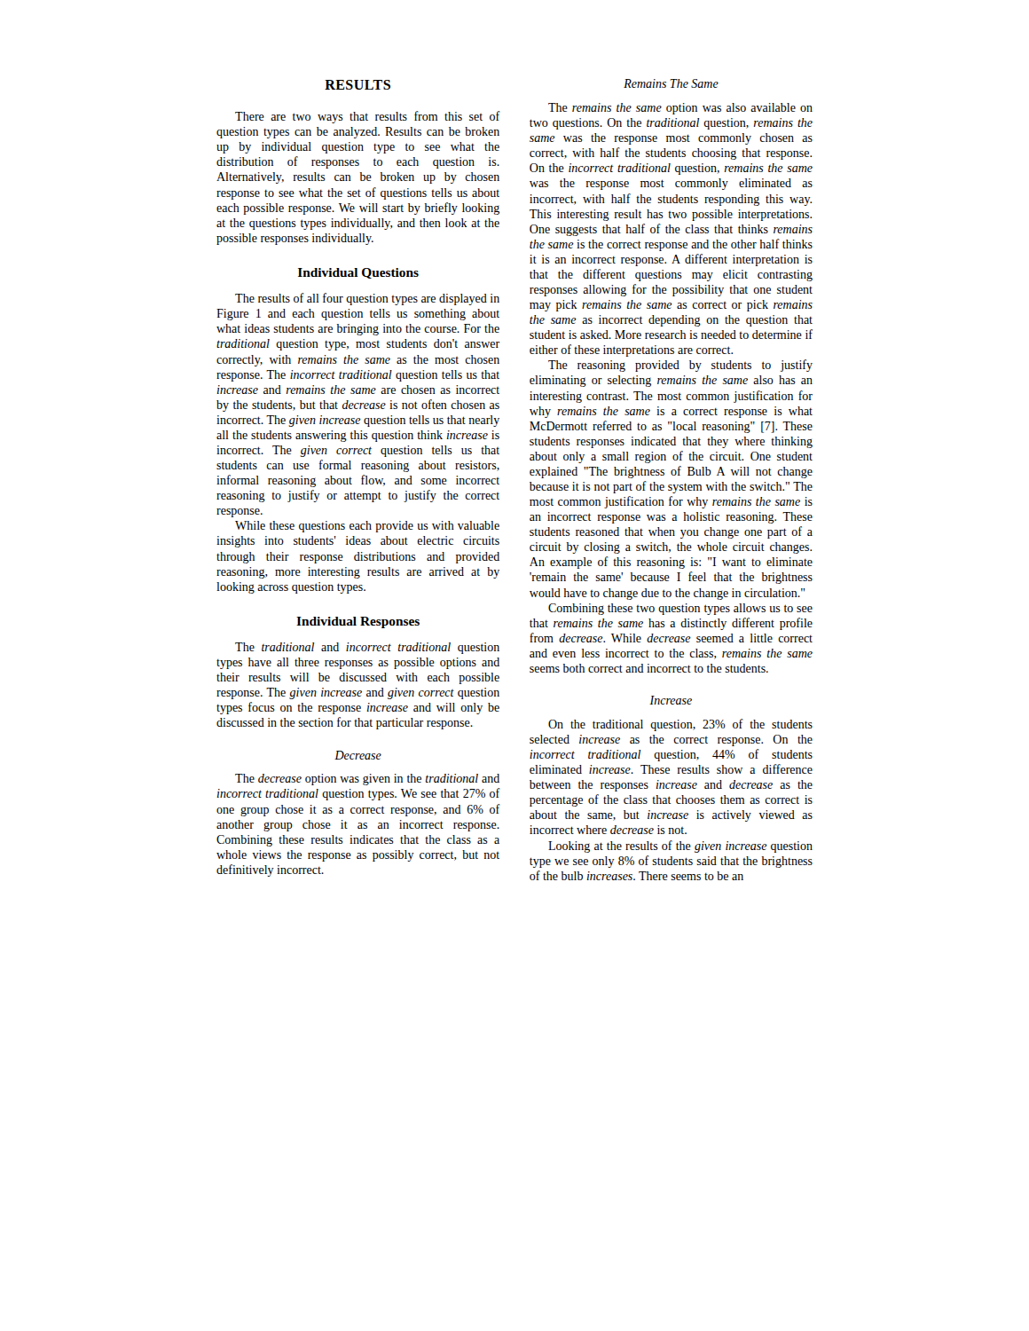RESULTS
There are two ways that results from this set of question types can be analyzed. Results can be broken up by individual question type to see what the distribution of responses to each question is. Alternatively, results can be broken up by chosen response to see what the set of questions tells us about each possible response. We will start by briefly looking at the questions types individually, and then look at the possible responses individually.
Individual Questions
The results of all four question types are displayed in Figure 1 and each question tells us something about what ideas students are bringing into the course. For the traditional question type, most students don't answer correctly, with remains the same as the most chosen response. The incorrect traditional question tells us that increase and remains the same are chosen as incorrect by the students, but that decrease is not often chosen as incorrect. The given increase question tells us that nearly all the students answering this question think increase is incorrect. The given correct question tells us that students can use formal reasoning about resistors, informal reasoning about flow, and some incorrect reasoning to justify or attempt to justify the correct response.
While these questions each provide us with valuable insights into students' ideas about electric circuits through their response distributions and provided reasoning, more interesting results are arrived at by looking across question types.
Individual Responses
The traditional and incorrect traditional question types have all three responses as possible options and their results will be discussed with each possible response. The given increase and given correct question types focus on the response increase and will only be discussed in the section for that particular response.
Decrease
The decrease option was given in the traditional and incorrect traditional question types. We see that 27% of one group chose it as a correct response, and 6% of another group chose it as an incorrect response. Combining these results indicates that the class as a whole views the response as possibly correct, but not definitively incorrect.
Remains The Same
The remains the same option was also available on two questions. On the traditional question, remains the same was the response most commonly chosen as correct, with half the students choosing that response. On the incorrect traditional question, remains the same was the response most commonly eliminated as incorrect, with half the students responding this way. This interesting result has two possible interpretations. One suggests that half of the class that thinks remains the same is the correct response and the other half thinks it is an incorrect response. A different interpretation is that the different questions may elicit contrasting responses allowing for the possibility that one student may pick remains the same as correct or pick remains the same as incorrect depending on the question that student is asked. More research is needed to determine if either of these interpretations are correct.
The reasoning provided by students to justify eliminating or selecting remains the same also has an interesting contrast. The most common justification for why remains the same is a correct response is what McDermott referred to as "local reasoning" [7]. These students responses indicated that they where thinking about only a small region of the circuit. One student explained "The brightness of Bulb A will not change because it is not part of the system with the switch." The most common justification for why remains the same is an incorrect response was a holistic reasoning. These students reasoned that when you change one part of a circuit by closing a switch, the whole circuit changes. An example of this reasoning is: "I want to eliminate 'remain the same' because I feel that the brightness would have to change due to the change in circulation."
Combining these two question types allows us to see that remains the same has a distinctly different profile from decrease. While decrease seemed a little correct and even less incorrect to the class, remains the same seems both correct and incorrect to the students.
Increase
On the traditional question, 23% of the students selected increase as the correct response. On the incorrect traditional question, 44% of students eliminated increase. These results show a difference between the responses increase and decrease as the percentage of the class that chooses them as correct is about the same, but increase is actively viewed as incorrect where decrease is not.
Looking at the results of the given increase question type we see only 8% of students said that the brightness of the bulb increases. There seems to be an